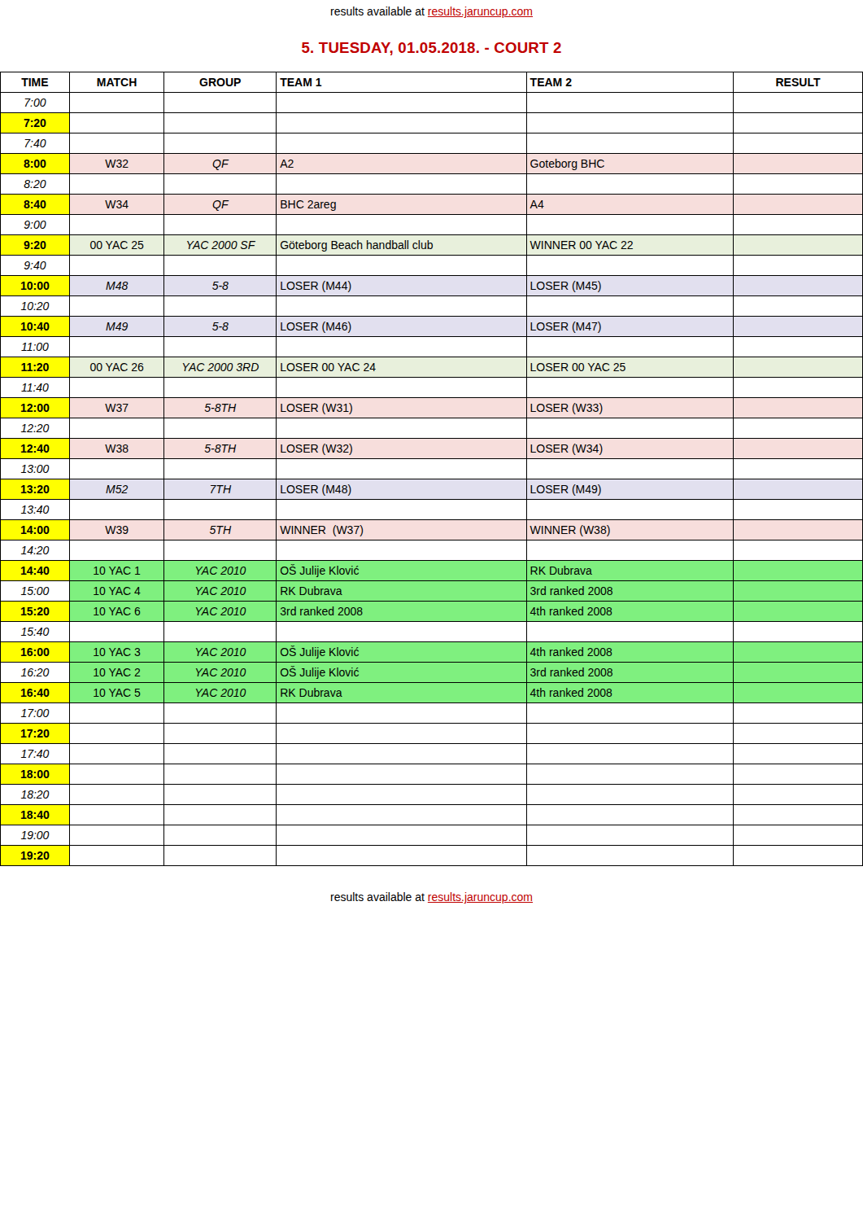results available at results.jaruncup.com
5. TUESDAY, 01.05.2018. - COURT 2
| TIME | MATCH | GROUP | TEAM 1 | TEAM 2 | RESULT |
| --- | --- | --- | --- | --- | --- |
| 7:00 | | | | | |
| 7:20 | | | | | |
| 7:40 | | | | | |
| 8:00 | W32 | QF | A2 | Goteborg BHC | |
| 8:20 | | | | | |
| 8:40 | W34 | QF | BHC 2areg | A4 | |
| 9:00 | | | | | |
| 9:20 | 00 YAC 25 | YAC 2000 SF | Göteborg Beach handball club | WINNER 00 YAC 22 | |
| 9:40 | | | | | |
| 10:00 | M48 | 5-8 | LOSER (M44) | LOSER (M45) | |
| 10:20 | | | | | |
| 10:40 | M49 | 5-8 | LOSER (M46) | LOSER (M47) | |
| 11:00 | | | | | |
| 11:20 | 00 YAC 26 | YAC 2000 3RD | LOSER 00 YAC 24 | LOSER 00 YAC 25 | |
| 11:40 | | | | | |
| 12:00 | W37 | 5-8TH | LOSER (W31) | LOSER (W33) | |
| 12:20 | | | | | |
| 12:40 | W38 | 5-8TH | LOSER (W32) | LOSER (W34) | |
| 13:00 | | | | | |
| 13:20 | M52 | 7TH | LOSER (M48) | LOSER (M49) | |
| 13:40 | | | | | |
| 14:00 | W39 | 5TH | WINNER (W37) | WINNER (W38) | |
| 14:20 | | | | | |
| 14:40 | 10 YAC 1 | YAC 2010 | OŠ Julije Klović | RK Dubrava | |
| 15:00 | 10 YAC 4 | YAC 2010 | RK Dubrava | 3rd ranked 2008 | |
| 15:20 | 10 YAC 6 | YAC 2010 | 3rd ranked 2008 | 4th ranked 2008 | |
| 15:40 | | | | | |
| 16:00 | 10 YAC 3 | YAC 2010 | OŠ Julije Klović | 4th ranked 2008 | |
| 16:20 | 10 YAC 2 | YAC 2010 | OŠ Julije Klović | 3rd ranked 2008 | |
| 16:40 | 10 YAC 5 | YAC 2010 | RK Dubrava | 4th ranked 2008 | |
| 17:00 | | | | | |
| 17:20 | | | | | |
| 17:40 | | | | | |
| 18:00 | | | | | |
| 18:20 | | | | | |
| 18:40 | | | | | |
| 19:00 | | | | | |
| 19:20 | | | | | |
results available at results.jaruncup.com